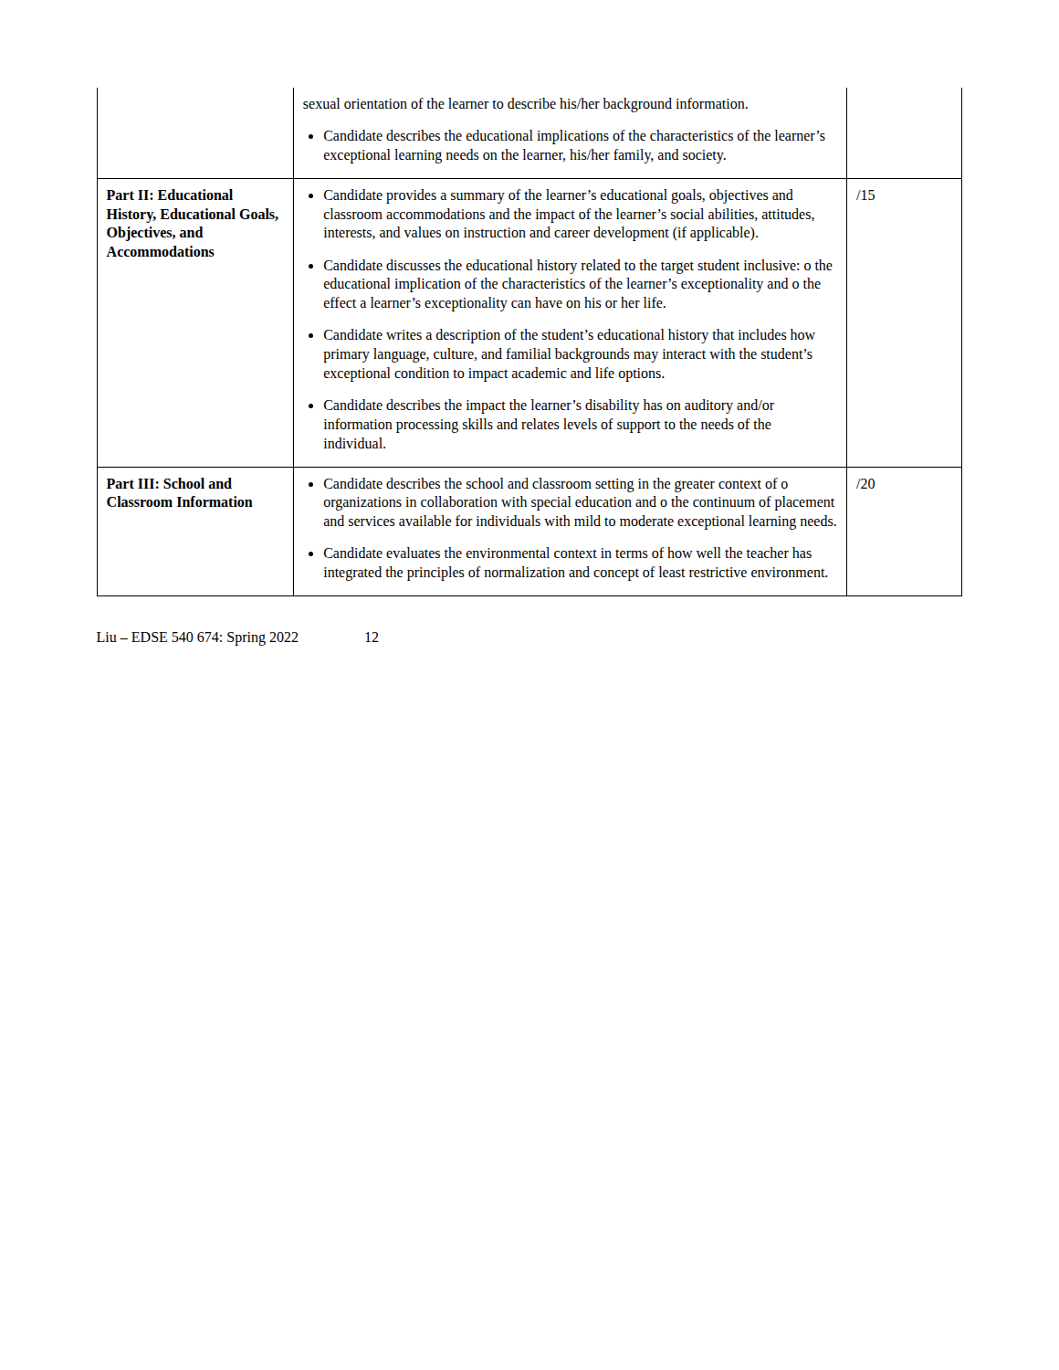| | sexual orientation of the learner to describe his/her background information. Candidate describes the educational implications of the characteristics of the learner’s exceptional learning needs on the learner, his/her family, and society. | |
| Part II: Educational History, Educational Goals, Objectives, and Accommodations | Candidate provides a summary of the learner’s educational goals, objectives and classroom accommodations and the impact of the learner’s social abilities, attitudes, interests, and values on instruction and career development (if applicable). Candidate discusses the educational history related to the target student inclusive: o the educational implication of the characteristics of the learner’s exceptionality and o the effect a learner’s exceptionality can have on his or her life. Candidate writes a description of the student’s educational history that includes how primary language, culture, and familial backgrounds may interact with the student’s exceptional condition to impact academic and life options. Candidate describes the impact the learner’s disability has on auditory and/or information processing skills and relates levels of support to the needs of the individual. | /15 |
| Part III: School and Classroom Information | Candidate describes the school and classroom setting in the greater context of o organizations in collaboration with special education and o the continuum of placement and services available for individuals with mild to moderate exceptional learning needs. Candidate evaluates the environmental context in terms of how well the teacher has integrated the principles of normalization and concept of least restrictive environment. | /20 |
Liu – EDSE 540 674: Spring 2022 12